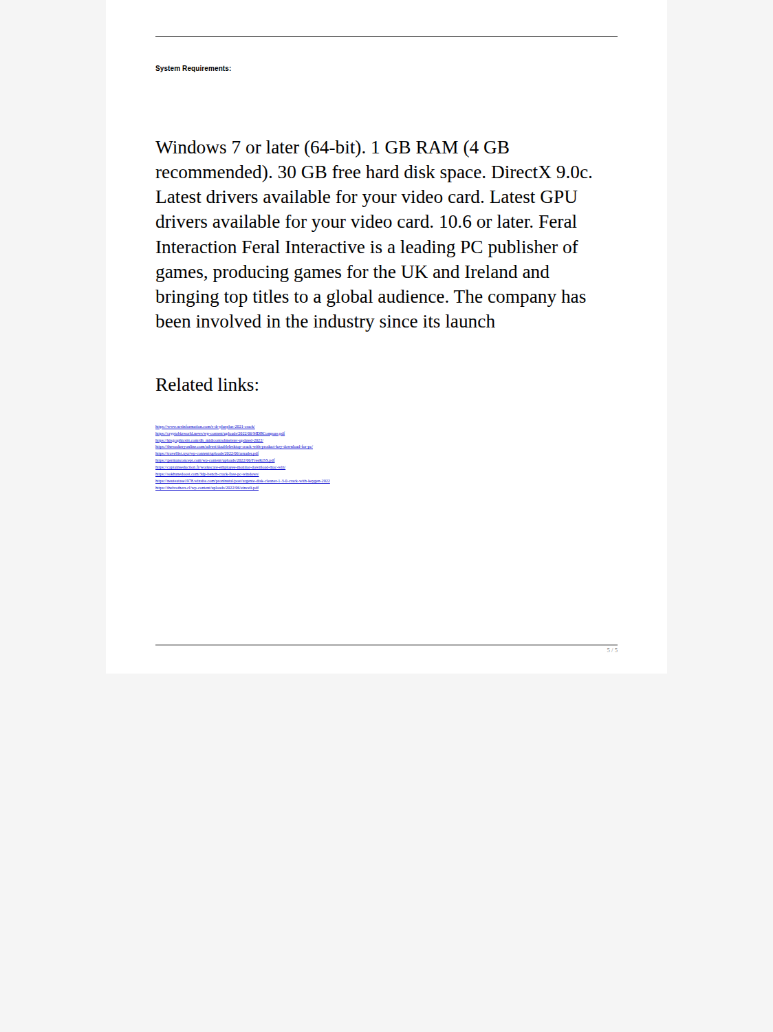System Requirements:
Windows 7 or later (64-bit). 1 GB RAM (4 GB recommended). 30 GB free hard disk space. DirectX 9.0c. Latest drivers available for your video card. Latest GPU drivers available for your video card. 10.6 or later. Feral Interaction Feral Interactive is a leading PC publisher of games, producing games for the UK and Ireland and bringing top titles to a global audience. The company has been involved in the industry since its launch
Related links:
https://www.xrsinformation.com/s-dr-plusplus-2021-crack/
https://cryptobizworld.news/wp-content/uploads/2022/06/MDBCompare.pdf
https://kisgraphicsitt.com/dh_midicontrolmeister-updated-2022/
https://thesookeryonline.com/advert/doublelesktop-crack-with-product-key-download-for-pc/
https://travellist.xyz/wp-content/uploads/2022/06/arnader.pdf
https://germanconcept.com/wp-content/uploads/2022/06/FreeKiSS.pdf
https://captainseduction.fr/workscare-employee-monitor-download-mac-win/
https://sokhanedoost.com/3dp-bench-crack-free-pc-windows/
https://neuteatase1978.wixsite.com/proninutal/post/argente-disk-cleaner-1-3-0-crack-with-keygen-2022
https://thebrothers.cl/wp-content/uploads/2022/06/einceli.pdf
5 / 5